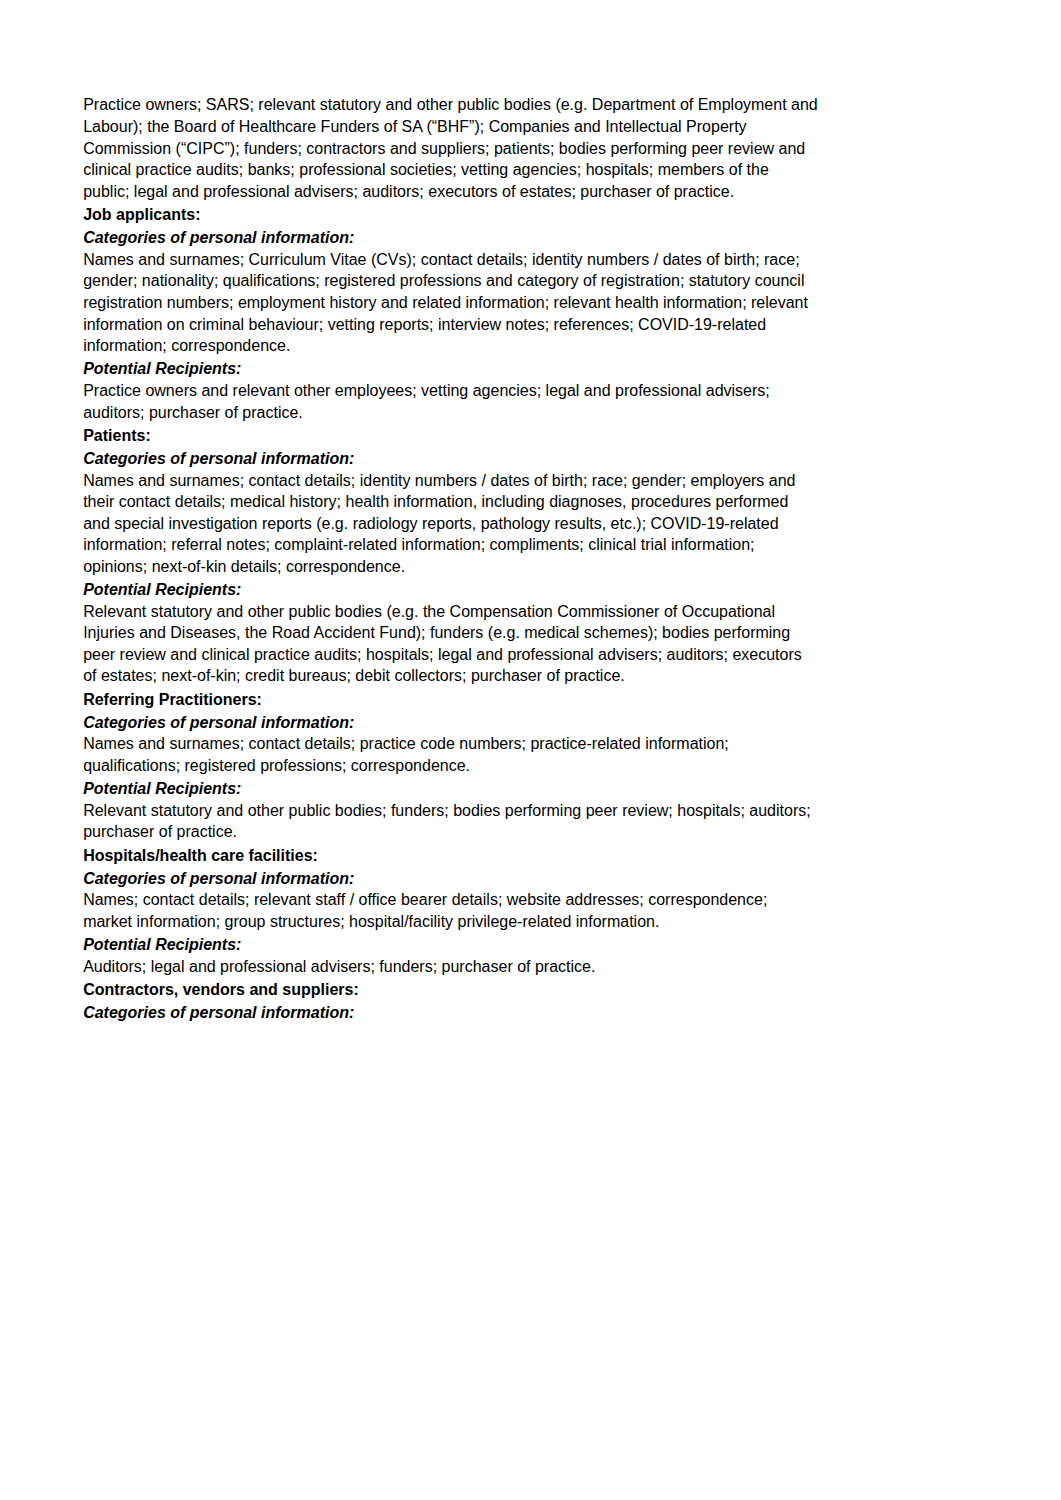Practice owners; SARS; relevant statutory and other public bodies (e.g. Department of Employment and Labour); the Board of Healthcare Funders of SA (“BHF”); Companies and Intellectual Property Commission (“CIPC”); funders; contractors and suppliers; patients; bodies performing peer review and clinical practice audits; banks; professional societies; vetting agencies; hospitals; members of the public; legal and professional advisers; auditors; executors of estates; purchaser of practice.
Job applicants:
Categories of personal information:
Names and surnames; Curriculum Vitae (CVs); contact details; identity numbers / dates of birth; race; gender; nationality; qualifications; registered professions and category of registration; statutory council registration numbers; employment history and related information; relevant health information; relevant information on criminal behaviour; vetting reports; interview notes; references; COVID-19-related information; correspondence.
Potential Recipients:
Practice owners and relevant other employees; vetting agencies; legal and professional advisers; auditors; purchaser of practice.
Patients:
Categories of personal information:
Names and surnames; contact details; identity numbers / dates of birth; race; gender; employers and their contact details; medical history; health information, including diagnoses, procedures performed and special investigation reports (e.g. radiology reports, pathology results, etc.); COVID-19-related information; referral notes; complaint-related information; compliments; clinical trial information; opinions; next-of-kin details; correspondence.
Potential Recipients:
Relevant statutory and other public bodies (e.g. the Compensation Commissioner of Occupational Injuries and Diseases, the Road Accident Fund); funders (e.g. medical schemes); bodies performing peer review and clinical practice audits; hospitals; legal and professional advisers; auditors; executors of estates; next-of-kin; credit bureaus; debit collectors; purchaser of practice.
Referring Practitioners:
Categories of personal information:
Names and surnames; contact details; practice code numbers; practice-related information; qualifications; registered professions; correspondence.
Potential Recipients:
Relevant statutory and other public bodies; funders; bodies performing peer review; hospitals; auditors; purchaser of practice.
Hospitals/health care facilities:
Categories of personal information:
Names; contact details; relevant staff / office bearer details; website addresses; correspondence; market information; group structures; hospital/facility privilege-related information.
Potential Recipients:
Auditors; legal and professional advisers; funders; purchaser of practice.
Contractors, vendors and suppliers:
Categories of personal information: